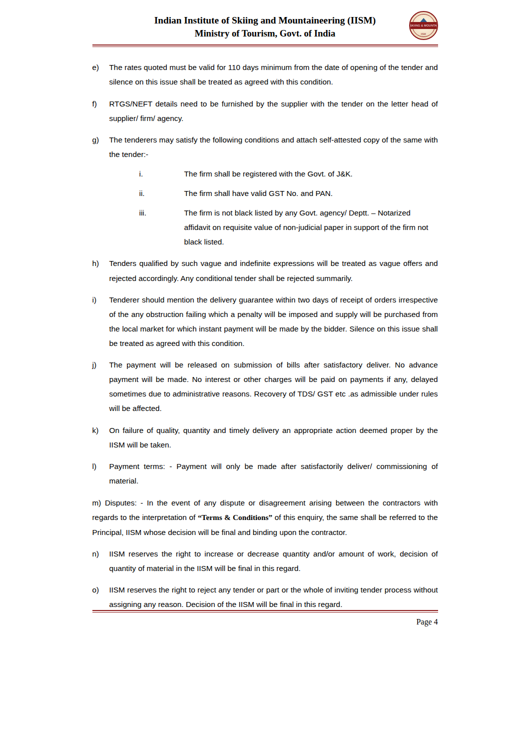SKIING & MOUNTAINEERING
IISM
Indian Institute of Skiing and Mountaineering (IISM)
Ministry of Tourism, Govt. of India
e) The rates quoted must be valid for 110 days minimum from the date of opening of the tender and silence on this issue shall be treated as agreed with this condition.
f) RTGS/NEFT details need to be furnished by the supplier with the tender on the letter head of supplier/ firm/ agency.
g) The tenderers may satisfy the following conditions and attach self-attested copy of the same with the tender:-
i. The firm shall be registered with the Govt. of J&K.
ii. The firm shall have valid GST No. and PAN.
iii. The firm is not black listed by any Govt. agency/ Deptt. – Notarized affidavit on requisite value of non-judicial paper in support of the firm not black listed.
h) Tenders qualified by such vague and indefinite expressions will be treated as vague offers and rejected accordingly. Any conditional tender shall be rejected summarily.
i) Tenderer should mention the delivery guarantee within two days of receipt of orders irrespective of the any obstruction failing which a penalty will be imposed and supply will be purchased from the local market for which instant payment will be made by the bidder. Silence on this issue shall be treated as agreed with this condition.
j) The payment will be released on submission of bills after satisfactory deliver. No advance payment will be made. No interest or other charges will be paid on payments if any, delayed sometimes due to administrative reasons. Recovery of TDS/ GST etc .as admissible under rules will be affected.
k) On failure of quality, quantity and timely delivery an appropriate action deemed proper by the IISM will be taken.
l) Payment terms: - Payment will only be made after satisfactorily deliver/ commissioning of material.
m) Disputes: - In the event of any dispute or disagreement arising between the contractors with regards to the interpretation of “Terms & Conditions” of this enquiry, the same shall be referred to the Principal, IISM whose decision will be final and binding upon the contractor.
n) IISM reserves the right to increase or decrease quantity and/or amount of work, decision of quantity of material in the IISM will be final in this regard.
o) IISM reserves the right to reject any tender or part or the whole of inviting tender process without assigning any reason. Decision of the IISM will be final in this regard.
Page 4